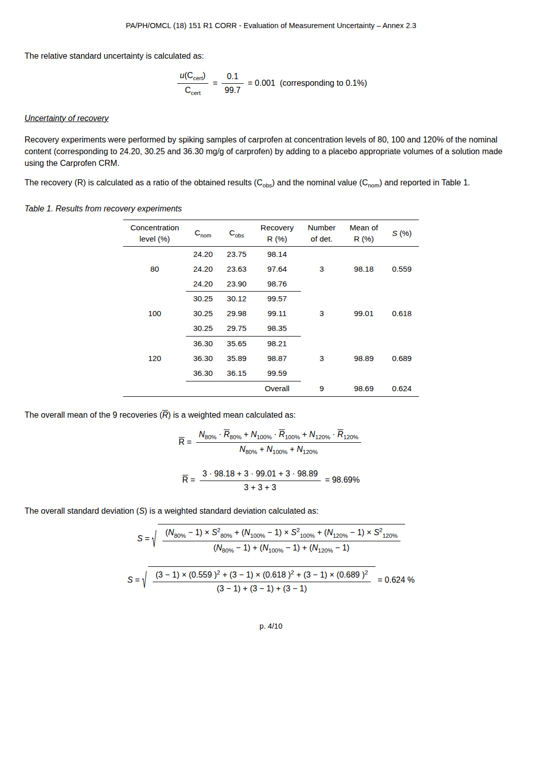PA/PH/OMCL (18) 151 R1 CORR - Evaluation of Measurement Uncertainty – Annex 2.3
The relative standard uncertainty is calculated as:
u(Ccert) Ccert = 0.199.7 = 0.001 (corresponding to 0.1%)
Uncertainty of recovery
Recovery experiments were performed by spiking samples of carprofen at concentration levels of 80, 100 and 120% of the nominal content (corresponding to 24.20, 30.25 and 36.30 mg/g of carprofen) by adding to a placebo appropriate volumes of a solution made using the Carprofen CRM.
The recovery (R) is calculated as a ratio of the obtained results (Cobs) and the nominal value (Cnom) and reported in Table 1.
Table 1. Results from recovery experiments
| Concentration level (%) | C nom | C obs | Recovery R (%) | Number of det. | Mean of R (%) | S (%) |
| --- | --- | --- | --- | --- | --- | --- |
| 80 | 24.20 | 23.75 | 98.14 | 3 | 98.18 | 0.559 |
| 24.20 | 23.63 | 97.64 |
| 24.20 | 23.90 | 98.76 |
| 100 | 30.25 | 30.12 | 99.57 | 3 | 99.01 | 0.618 |
| 30.25 | 29.98 | 99.11 |
| 30.25 | 29.75 | 98.35 |
| 120 | 36.30 | 35.65 | 98.21 | 3 | 98.89 | 0.689 |
| 36.30 | 35.89 | 98.87 |
| 36.30 | 36.15 | 99.59 |
| | | | Overall | 9 | 98.69 | 0.624 |
The overall mean of the 9 recoveries (R) is a weighted mean calculated as:
R = N80% · R80% + N100% · R100% + N120% · R120% N80% + N100% + N120%
R = 3 · 98.18 + 3 · 99.01 + 3 · 98.89 3 + 3 + 3 = 98.69%
The overall standard deviation (S) is a weighted standard deviation calculated as:
S = (N80% − 1) × S280% + (N100% − 1) × S2100% + (N120% − 1) × S2120% (N80% − 1) + (N100% − 1) + (N120% − 1)
S = (3 − 1) × (0.559 )2 + (3 − 1) × (0.618 )2 + (3 − 1) × (0.689 )2 (3 − 1) + (3 − 1) + (3 − 1) = 0.624 %
p. 4/10